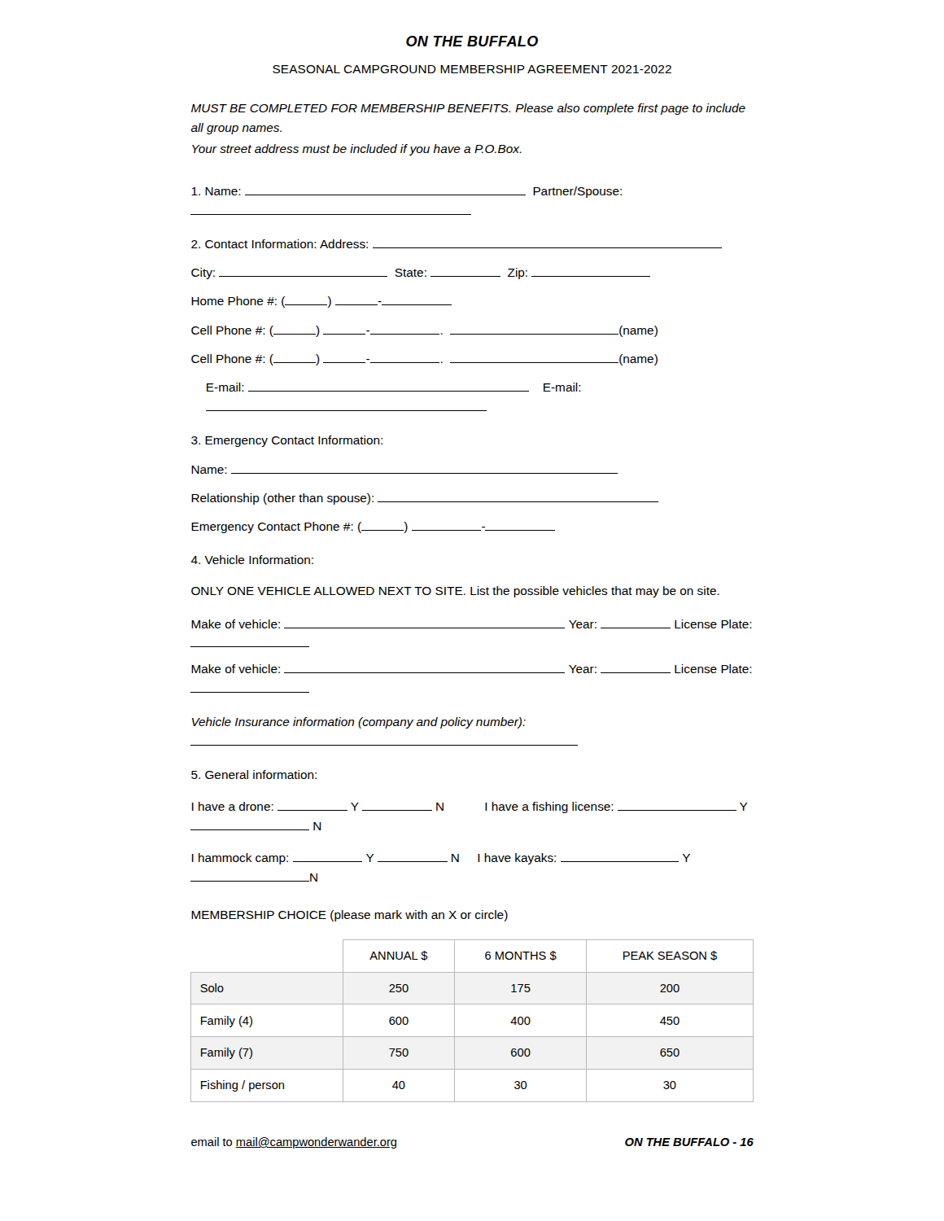ON THE BUFFALO
SEASONAL CAMPGROUND MEMBERSHIP AGREEMENT 2021-2022
MUST BE COMPLETED FOR MEMBERSHIP BENEFITS. Please also complete first page to include all group names.
Your street address must be included if you have a P.O.Box.
1. Name: Partner/Spouse:
2. Contact Information: Address:
City: State: Zip:
Home Phone #: ( ) -
Cell Phone #: ( ) - . (name)
Cell Phone #: ( ) - . (name)
E-mail: E-mail:
3. Emergency Contact Information:
Name:
Relationship (other than spouse):
Emergency Contact Phone #: ( ) -
4. Vehicle Information:
ONLY ONE VEHICLE ALLOWED NEXT TO SITE. List the possible vehicles that may be on site.
Make of vehicle: Year: License Plate:
Make of vehicle: Year: License Plate:
Vehicle Insurance information (company and policy number):
5. General information:
I have a drone: Y N I have a fishing license: Y N
I hammock camp: Y N I have kayaks: Y N
MEMBERSHIP CHOICE (please mark with an X or circle)
| | ANNUAL $ | 6 MONTHS $ | PEAK SEASON $ |
| --- | --- | --- | --- |
| Solo | 250 | 175 | 200 |
| Family (4) | 600 | 400 | 450 |
| Family (7) | 750 | 600 | 650 |
| Fishing / person | 40 | 30 | 30 |
email to mail@campwonderwander.org
ON THE BUFFALO - 16